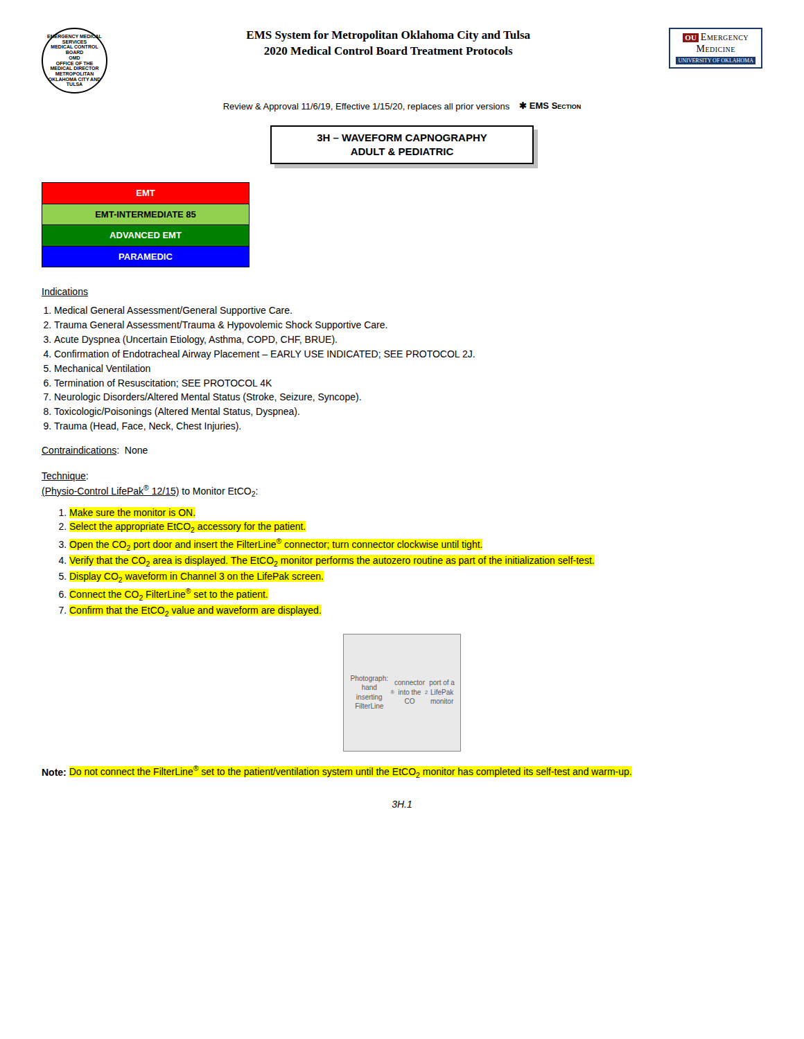EMERGENCY MEDICAL SERVICES
MEDICAL CONTROL BOARD
OMD
OFFICE OF THE MEDICAL DIRECTOR
METROPOLITAN OKLAHOMA CITY AND TULSA
EMS System for Metropolitan Oklahoma City and Tulsa
2020 Medical Control Board Treatment Protocols
OU Emergency
Medicine UNIVERSITY OF OKLAHOMA
Review & Approval 11/6/19, Effective 1/15/20, replaces all prior versions
✱ EMS Section
3H – WAVEFORM CAPNOGRAPHY
ADULT & PEDIATRIC
| EMT |
| EMT-INTERMEDIATE 85 |
| ADVANCED EMT |
| PARAMEDIC |
Indications
Medical General Assessment/General Supportive Care.
Trauma General Assessment/Trauma & Hypovolemic Shock Supportive Care.
Acute Dyspnea (Uncertain Etiology, Asthma, COPD, CHF, BRUE).
Confirmation of Endotracheal Airway Placement – EARLY USE INDICATED; SEE PROTOCOL 2J.
Mechanical Ventilation
Termination of Resuscitation; SEE PROTOCOL 4K
Neurologic Disorders/Altered Mental Status (Stroke, Seizure, Syncope).
Toxicologic/Poisonings (Altered Mental Status, Dyspnea).
Trauma (Head, Face, Neck, Chest Injuries).
Contraindications: None
Technique:
(Physio-Control LifePak® 12/15) to Monitor EtCO2:
Make sure the monitor is ON.
Select the appropriate EtCO2 accessory for the patient.
Open the CO2 port door and insert the FilterLine® connector; turn connector clockwise until tight.
Verify that the CO2 area is displayed. The EtCO2 monitor performs the autozero routine as part of the initialization self-test.
Display CO2 waveform in Channel 3 on the LifePak screen.
Connect the CO2 FilterLine® set to the patient.
Confirm that the EtCO2 value and waveform are displayed.
Photograph: hand inserting FilterLine® connector into the CO2 port of a LifePak monitor
Note: Do not connect the FilterLine® set to the patient/ventilation system until the EtCO2 monitor has completed its self-test and warm-up.
3H.1